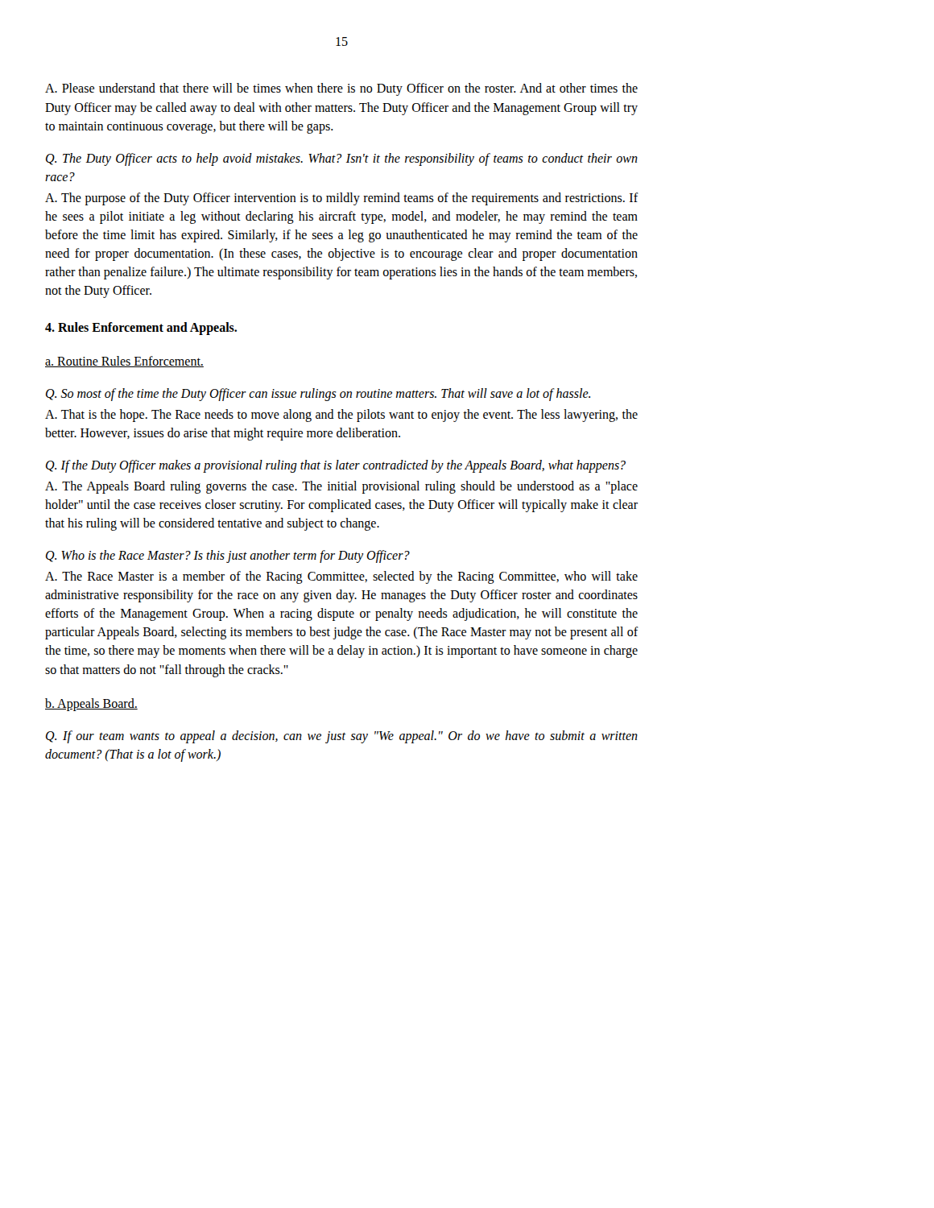15
A. Please understand that there will be times when there is no Duty Officer on the roster. And at other times the Duty Officer may be called away to deal with other matters. The Duty Officer and the Management Group will try to maintain continuous coverage, but there will be gaps.
Q. The Duty Officer acts to help avoid mistakes. What? Isn't it the responsibility of teams to conduct their own race?
A. The purpose of the Duty Officer intervention is to mildly remind teams of the requirements and restrictions. If he sees a pilot initiate a leg without declaring his aircraft type, model, and modeler, he may remind the team before the time limit has expired. Similarly, if he sees a leg go unauthenticated he may remind the team of the need for proper documentation. (In these cases, the objective is to encourage clear and proper documentation rather than penalize failure.) The ultimate responsibility for team operations lies in the hands of the team members, not the Duty Officer.
4. Rules Enforcement and Appeals.
a. Routine Rules Enforcement.
Q. So most of the time the Duty Officer can issue rulings on routine matters. That will save a lot of hassle.
A. That is the hope. The Race needs to move along and the pilots want to enjoy the event. The less lawyering, the better. However, issues do arise that might require more deliberation.
Q. If the Duty Officer makes a provisional ruling that is later contradicted by the Appeals Board, what happens?
A. The Appeals Board ruling governs the case. The initial provisional ruling should be understood as a "place holder" until the case receives closer scrutiny. For complicated cases, the Duty Officer will typically make it clear that his ruling will be considered tentative and subject to change.
Q. Who is the Race Master? Is this just another term for Duty Officer?
A. The Race Master is a member of the Racing Committee, selected by the Racing Committee, who will take administrative responsibility for the race on any given day. He manages the Duty Officer roster and coordinates efforts of the Management Group. When a racing dispute or penalty needs adjudication, he will constitute the particular Appeals Board, selecting its members to best judge the case. (The Race Master may not be present all of the time, so there may be moments when there will be a delay in action.) It is important to have someone in charge so that matters do not "fall through the cracks."
b. Appeals Board.
Q. If our team wants to appeal a decision, can we just say "We appeal." Or do we have to submit a written document? (That is a lot of work.)